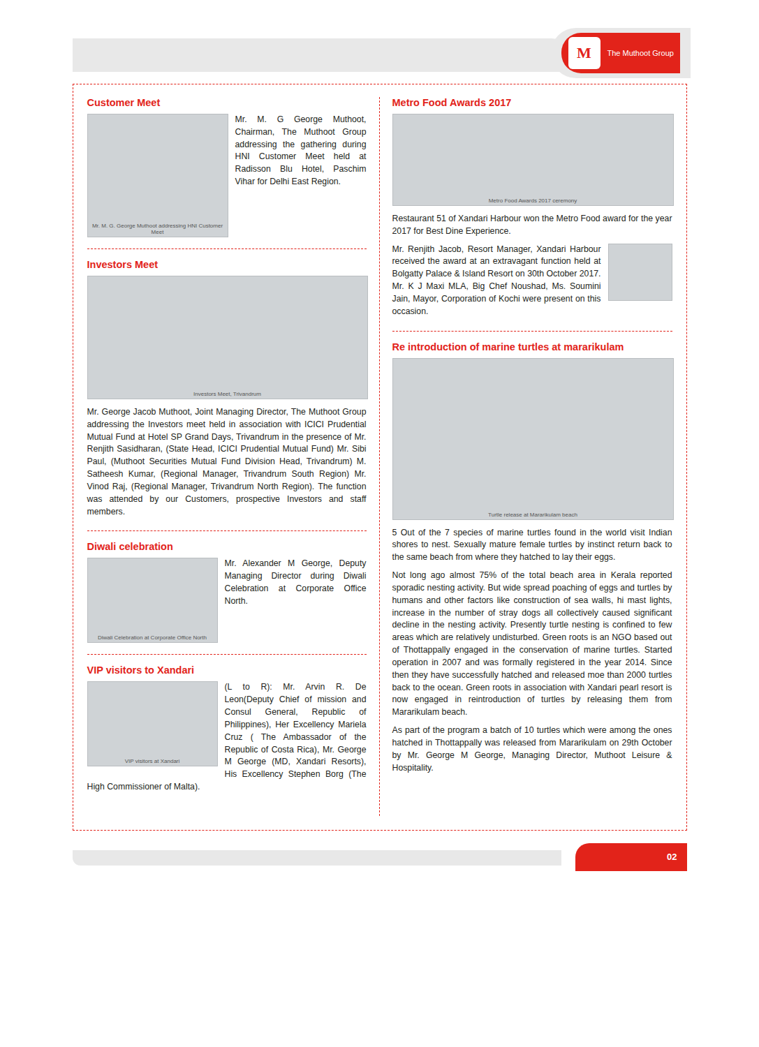M
The Muthoot Group
Customer Meet
Mr. M. G. George Muthoot addressing HNI Customer Meet
Mr. M. G George Muthoot, Chairman, The Muthoot Group addressing the gathering during HNI Customer Meet held at Radisson Blu Hotel, Paschim Vihar for Delhi East Region.
Investors Meet
Investors Meet, Trivandrum
Mr. George Jacob Muthoot, Joint Managing Director, The Muthoot Group addressing the Investors meet held in association with ICICI Prudential Mutual Fund at Hotel SP Grand Days, Trivandrum in the presence of Mr. Renjith Sasidharan, (State Head, ICICI Prudential Mutual Fund) Mr. Sibi Paul, (Muthoot Securities Mutual Fund Division Head, Trivandrum) M. Satheesh Kumar, (Regional Manager, Trivandrum South Region) Mr. Vinod Raj, (Regional Manager, Trivandrum North Region). The function was attended by our Customers, prospective Investors and staff members.
Diwali celebration
Diwali Celebration at Corporate Office North
Mr. Alexander M George, Deputy Managing Director during Diwali Celebration at Corporate Office North.
VIP visitors to Xandari
VIP visitors at Xandari
(L to R): Mr. Arvin R. De Leon(Deputy Chief of mission and Consul General, Republic of Philippines), Her Excellency Mariela Cruz ( The Ambassador of the Republic of Costa Rica), Mr. George M George (MD, Xandari Resorts), His Excellency Stephen Borg (The High Commissioner of Malta).
Metro Food Awards 2017
Metro Food Awards 2017 ceremony
Restaurant 51 of Xandari Harbour won the Metro Food award for the year 2017 for Best Dine Experience.
Mr. Renjith Jacob, Resort Manager, Xandari Harbour received the award at an extravagant function held at Bolgatty Palace & Island Resort on 30th October 2017. Mr. K J Maxi MLA, Big Chef Noushad, Ms. Soumini Jain, Mayor, Corporation of Kochi were present on this occasion.
Re introduction of marine turtles at mararikulam
Turtle release at Mararikulam beach
5 Out of the 7 species of marine turtles found in the world visit Indian shores to nest. Sexually mature female turtles by instinct return back to the same beach from where they hatched to lay their eggs.
Not long ago almost 75% of the total beach area in Kerala reported sporadic nesting activity. But wide spread poaching of eggs and turtles by humans and other factors like construction of sea walls, hi mast lights, increase in the number of stray dogs all collectively caused significant decline in the nesting activity. Presently turtle nesting is confined to few areas which are relatively undisturbed. Green roots is an NGO based out of Thottappally engaged in the conservation of marine turtles. Started operation in 2007 and was formally registered in the year 2014. Since then they have successfully hatched and released moe than 2000 turtles back to the ocean. Green roots in association with Xandari pearl resort is now engaged in reintroduction of turtles by releasing them from Mararikulam beach.
As part of the program a batch of 10 turtles which were among the ones hatched in Thottappally was released from Mararikulam on 29th October by Mr. George M George, Managing Director, Muthoot Leisure & Hospitality.
02